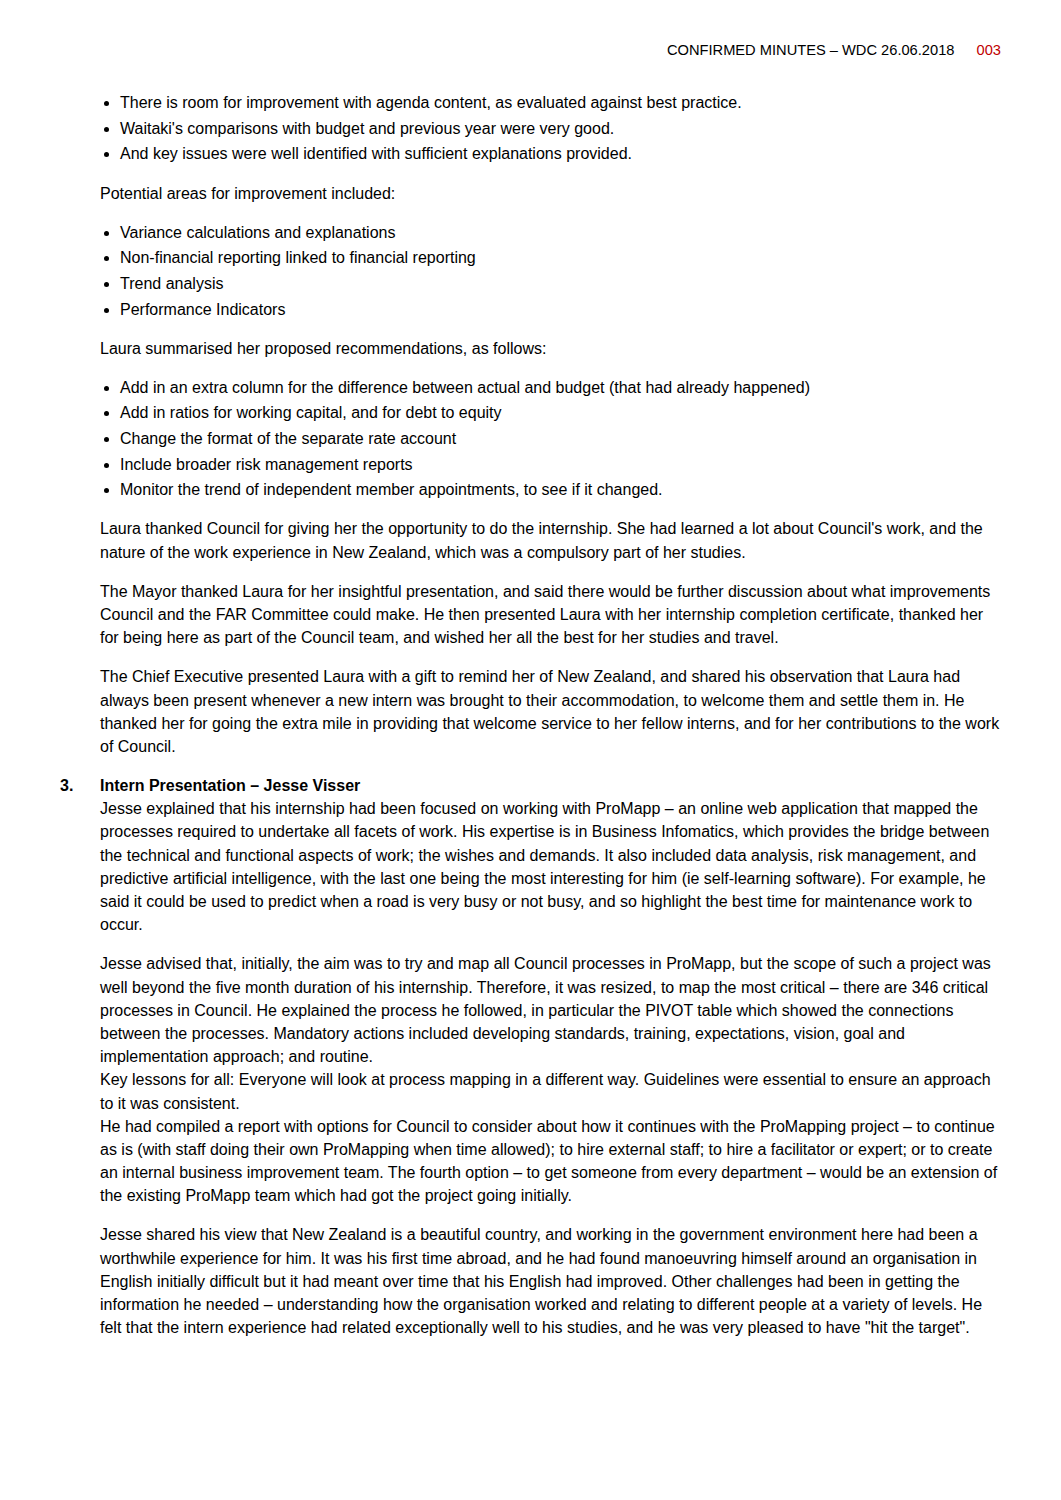CONFIRMED MINUTES – WDC 26.06.2018 003
There is room for improvement with agenda content, as evaluated against best practice.
Waitaki's comparisons with budget and previous year were very good.
And key issues were well identified with sufficient explanations provided.
Potential areas for improvement included:
Variance calculations and explanations
Non-financial reporting linked to financial reporting
Trend analysis
Performance Indicators
Laura summarised her proposed recommendations, as follows:
Add in an extra column for the difference between actual and budget (that had already happened)
Add in ratios for working capital, and for debt to equity
Change the format of the separate rate account
Include broader risk management reports
Monitor the trend of independent member appointments, to see if it changed.
Laura thanked Council for giving her the opportunity to do the internship. She had learned a lot about Council's work, and the nature of the work experience in New Zealand, which was a compulsory part of her studies.
The Mayor thanked Laura for her insightful presentation, and said there would be further discussion about what improvements Council and the FAR Committee could make. He then presented Laura with her internship completion certificate, thanked her for being here as part of the Council team, and wished her all the best for her studies and travel.
The Chief Executive presented Laura with a gift to remind her of New Zealand, and shared his observation that Laura had always been present whenever a new intern was brought to their accommodation, to welcome them and settle them in. He thanked her for going the extra mile in providing that welcome service to her fellow interns, and for her contributions to the work of Council.
3.
Intern Presentation – Jesse Visser
Jesse explained that his internship had been focused on working with ProMapp – an online web application that mapped the processes required to undertake all facets of work. His expertise is in Business Infomatics, which provides the bridge between the technical and functional aspects of work; the wishes and demands. It also included data analysis, risk management, and predictive artificial intelligence, with the last one being the most interesting for him (ie self-learning software). For example, he said it could be used to predict when a road is very busy or not busy, and so highlight the best time for maintenance work to occur.
Jesse advised that, initially, the aim was to try and map all Council processes in ProMapp, but the scope of such a project was well beyond the five month duration of his internship. Therefore, it was resized, to map the most critical – there are 346 critical processes in Council. He explained the process he followed, in particular the PIVOT table which showed the connections between the processes. Mandatory actions included developing standards, training, expectations, vision, goal and implementation approach; and routine.
Key lessons for all: Everyone will look at process mapping in a different way. Guidelines were essential to ensure an approach to it was consistent.
He had compiled a report with options for Council to consider about how it continues with the ProMapping project – to continue as is (with staff doing their own ProMapping when time allowed); to hire external staff; to hire a facilitator or expert; or to create an internal business improvement team. The fourth option – to get someone from every department – would be an extension of the existing ProMapp team which had got the project going initially.
Jesse shared his view that New Zealand is a beautiful country, and working in the government environment here had been a worthwhile experience for him. It was his first time abroad, and he had found manoeuvring himself around an organisation in English initially difficult but it had meant over time that his English had improved. Other challenges had been in getting the information he needed – understanding how the organisation worked and relating to different people at a variety of levels. He felt that the intern experience had related exceptionally well to his studies, and he was very pleased to have "hit the target".